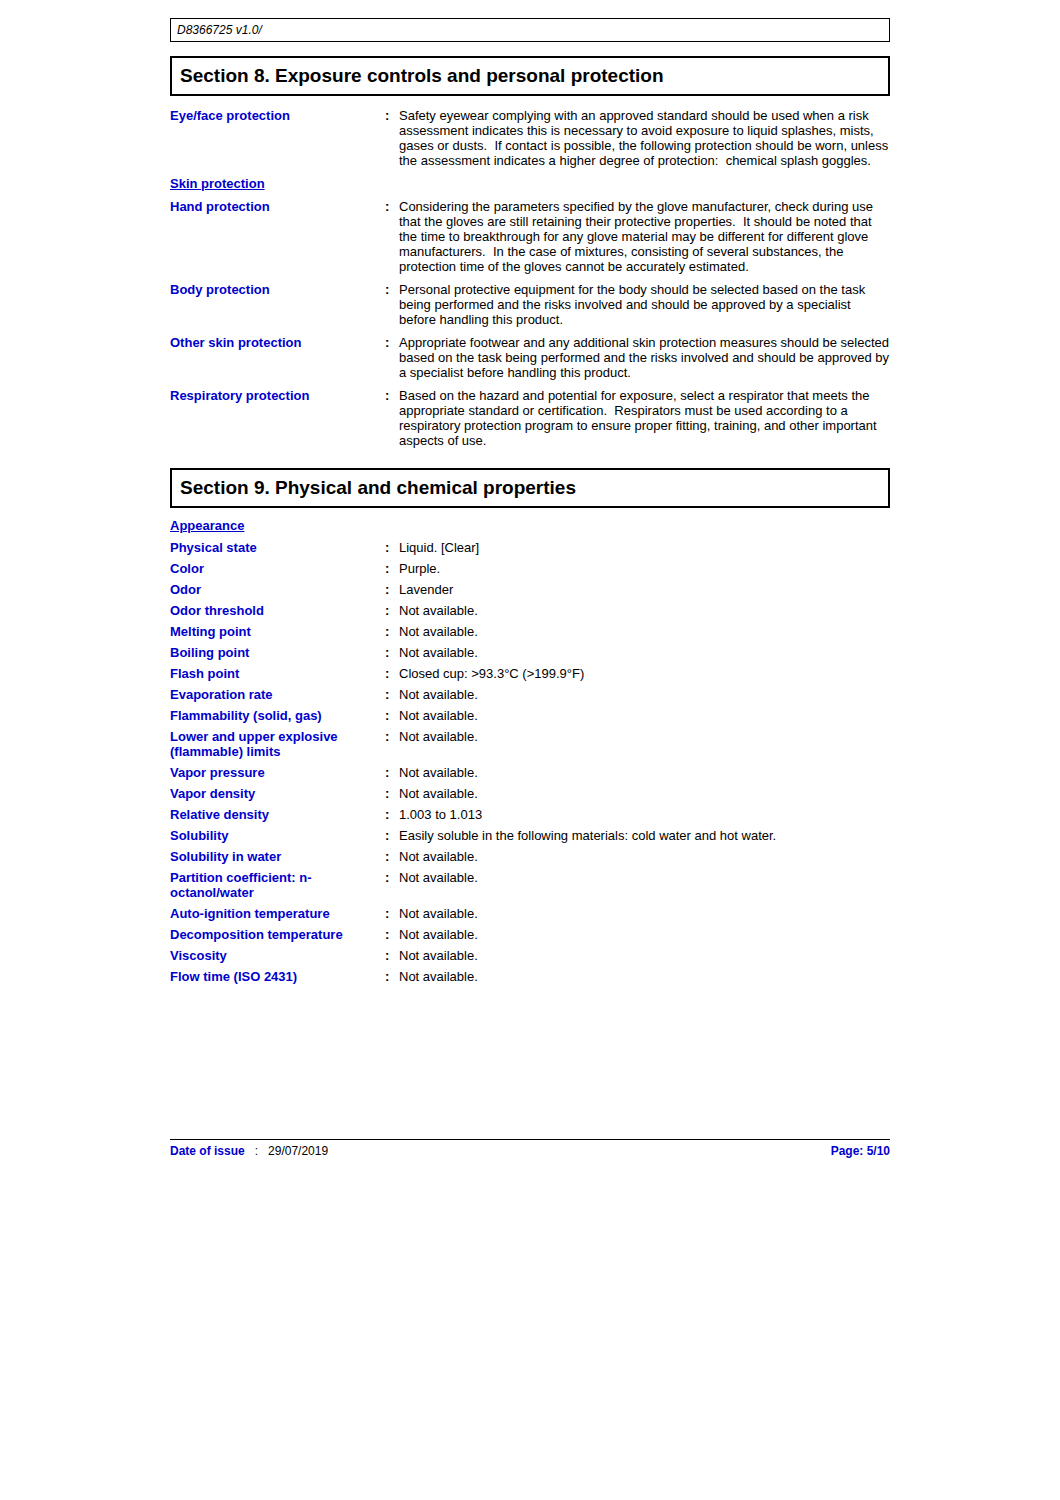D8366725 v1.0/
Section 8. Exposure controls and personal protection
| Eye/face protection | : | Safety eyewear complying with an approved standard should be used when a risk assessment indicates this is necessary to avoid exposure to liquid splashes, mists, gases or dusts. If contact is possible, the following protection should be worn, unless the assessment indicates a higher degree of protection: chemical splash goggles. |
| Skin protection |
| Hand protection | : | Considering the parameters specified by the glove manufacturer, check during use that the gloves are still retaining their protective properties. It should be noted that the time to breakthrough for any glove material may be different for different glove manufacturers. In the case of mixtures, consisting of several substances, the protection time of the gloves cannot be accurately estimated. |
| Body protection | : | Personal protective equipment for the body should be selected based on the task being performed and the risks involved and should be approved by a specialist before handling this product. |
| Other skin protection | : | Appropriate footwear and any additional skin protection measures should be selected based on the task being performed and the risks involved and should be approved by a specialist before handling this product. |
| Respiratory protection | : | Based on the hazard and potential for exposure, select a respirator that meets the appropriate standard or certification. Respirators must be used according to a respiratory protection program to ensure proper fitting, training, and other important aspects of use. |
Section 9. Physical and chemical properties
Appearance
| Physical state | : | Liquid. [Clear] |
| Color | : | Purple. |
| Odor | : | Lavender |
| Odor threshold | : | Not available. |
| Melting point | : | Not available. |
| Boiling point | : | Not available. |
| Flash point | : | Closed cup: >93.3°C (>199.9°F) |
| Evaporation rate | : | Not available. |
| Flammability (solid, gas) | : | Not available. |
| Lower and upper explosive (flammable) limits | : | Not available. |
| Vapor pressure | : | Not available. |
| Vapor density | : | Not available. |
| Relative density | : | 1.003 to 1.013 |
| Solubility | : | Easily soluble in the following materials: cold water and hot water. |
| Solubility in water | : | Not available. |
| Partition coefficient: n-octanol/water | : | Not available. |
| Auto-ignition temperature | : | Not available. |
| Decomposition temperature | : | Not available. |
| Viscosity | : | Not available. |
| Flow time (ISO 2431) | : | Not available. |
Date of issue
: 29/07/2019
Page: 5/10